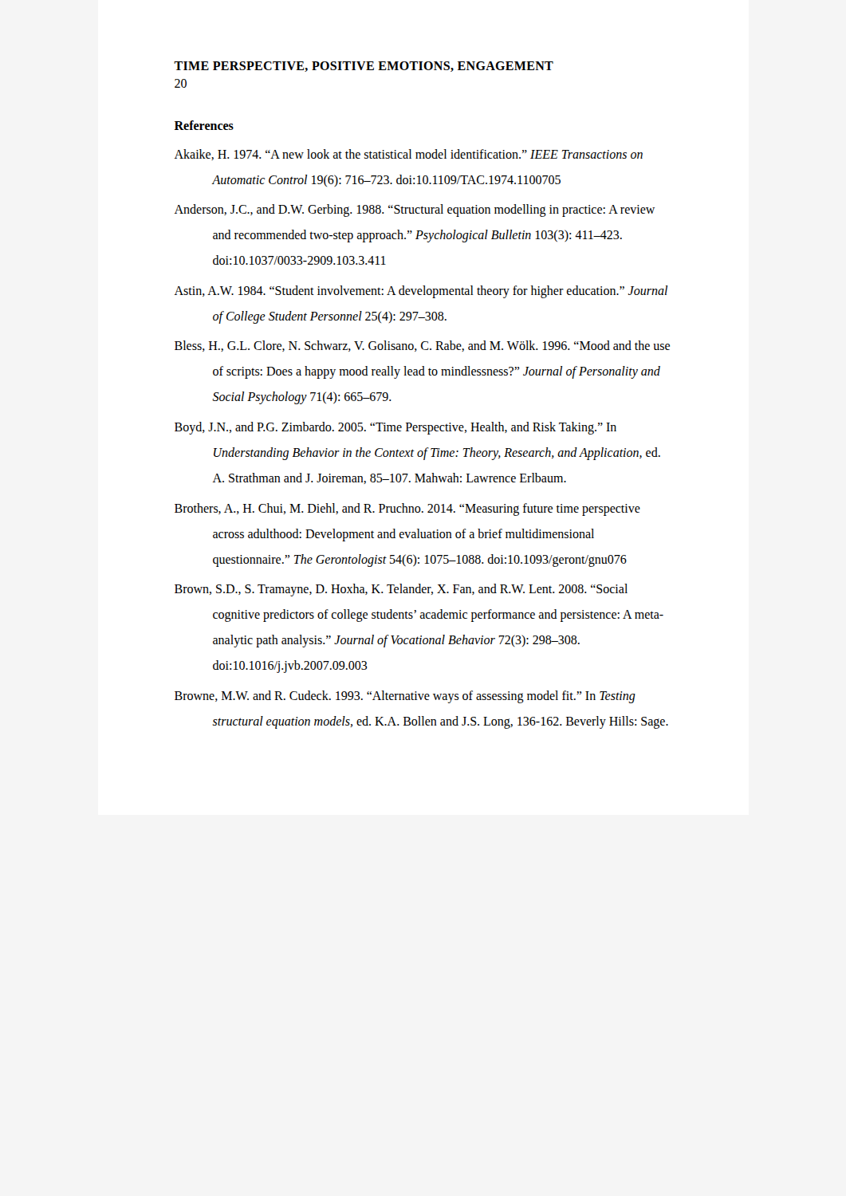Time Perspective, Positive Emotions, Engagement
20
References
Akaike, H. 1974. “A new look at the statistical model identification.” IEEE Transactions on Automatic Control 19(6): 716–723. doi:10.1109/TAC.1974.1100705
Anderson, J.C., and D.W. Gerbing. 1988. “Structural equation modelling in practice: A review and recommended two-step approach.” Psychological Bulletin 103(3): 411–423. doi:10.1037/0033-2909.103.3.411
Astin, A.W. 1984. “Student involvement: A developmental theory for higher education.” Journal of College Student Personnel 25(4): 297–308.
Bless, H., G.L. Clore, N. Schwarz, V. Golisano, C. Rabe, and M. Wölk. 1996. “Mood and the use of scripts: Does a happy mood really lead to mindlessness?” Journal of Personality and Social Psychology 71(4): 665–679.
Boyd, J.N., and P.G. Zimbardo. 2005. “Time Perspective, Health, and Risk Taking.” In Understanding Behavior in the Context of Time: Theory, Research, and Application, ed. A. Strathman and J. Joireman, 85–107. Mahwah: Lawrence Erlbaum.
Brothers, A., H. Chui, M. Diehl, and R. Pruchno. 2014. “Measuring future time perspective across adulthood: Development and evaluation of a brief multidimensional questionnaire.” The Gerontologist 54(6): 1075–1088. doi:10.1093/geront/gnu076
Brown, S.D., S. Tramayne, D. Hoxha, K. Telander, X. Fan, and R.W. Lent. 2008. “Social cognitive predictors of college students’ academic performance and persistence: A meta-analytic path analysis.” Journal of Vocational Behavior 72(3): 298–308. doi:10.1016/j.jvb.2007.09.003
Browne, M.W. and R. Cudeck. 1993. “Alternative ways of assessing model fit.” In Testing structural equation models, ed. K.A. Bollen and J.S. Long, 136-162. Beverly Hills: Sage.